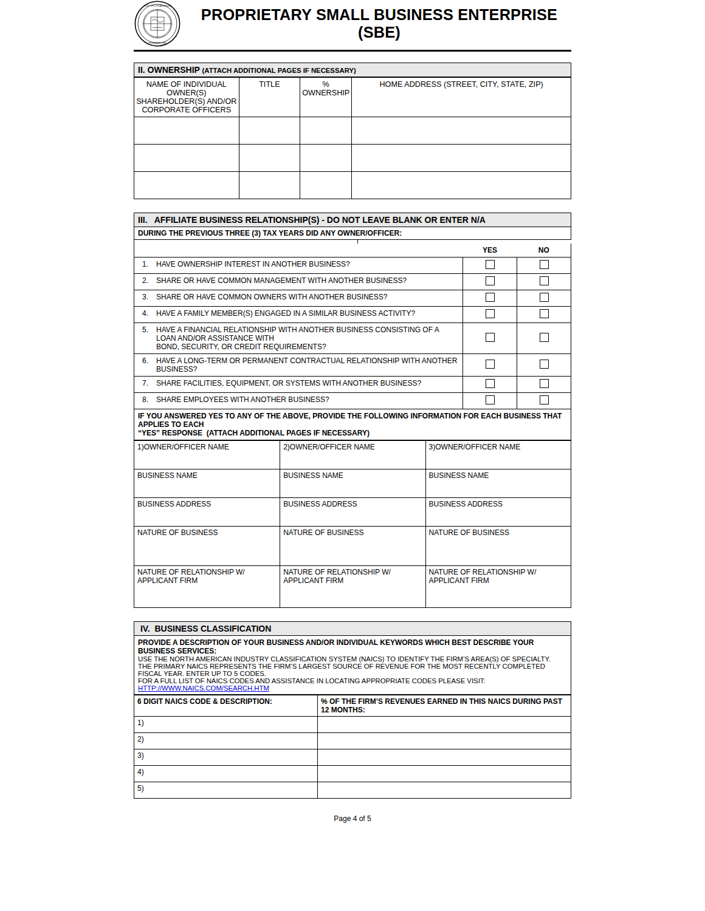CITY OF LOS ANGELES FOUNDED 1781
PROPRIETARY SMALL BUSINESS ENTERPRISE (SBE)
II. OWNERSHIP (ATTACH ADDITIONAL PAGES IF NECESSARY)
| NAME OF INDIVIDUAL OWNER(S) SHAREHOLDER(S) AND/OR CORPORATE OFFICERS | TITLE | % OWNERSHIP | HOME ADDRESS (STREET, CITY, STATE, ZIP) |
| --- | --- | --- | --- |
III. AFFILIATE BUSINESS RELATIONSHIP(S) - DO NOT LEAVE BLANK OR ENTER N/A
DURING THE PREVIOUS THREE (3) TAX YEARS DID ANY OWNER/OFFICER:
| | | YES | NO |
| 1. | HAVE OWNERSHIP INTEREST IN ANOTHER BUSINESS? | | |
| 2. | SHARE OR HAVE COMMON MANAGEMENT WITH ANOTHER BUSINESS? | | |
| 3. | SHARE OR HAVE COMMON OWNERS WITH ANOTHER BUSINESS? | | |
| 4. | HAVE A FAMILY MEMBER(S) ENGAGED IN A SIMILAR BUSINESS ACTIVITY? | | |
| 5. | HAVE A FINANCIAL RELATIONSHIP WITH ANOTHER BUSINESS CONSISTING OF A LOAN AND/OR ASSISTANCE WITH BOND, SECURITY, OR CREDIT REQUIREMENTS? | | |
| 6. | HAVE A LONG-TERM OR PERMANENT CONTRACTUAL RELATIONSHIP WITH ANOTHER BUSINESS? | | |
| 7. | SHARE FACILITIES, EQUIPMENT, OR SYSTEMS WITH ANOTHER BUSINESS? | | |
| 8. | SHARE EMPLOYEES WITH ANOTHER BUSINESS? | | |
IF YOU ANSWERED YES TO ANY OF THE ABOVE, PROVIDE THE FOLLOWING INFORMATION FOR EACH BUSINESS THAT APPLIES TO EACH
“YES” RESPONSE (ATTACH ADDITIONAL PAGES IF NECESSARY)
| 1)OWNER/OFFICER NAME | 2)OWNER/OFFICER NAME | 3)OWNER/OFFICER NAME |
| BUSINESS NAME | BUSINESS NAME | BUSINESS NAME |
| BUSINESS ADDRESS | BUSINESS ADDRESS | BUSINESS ADDRESS |
| NATURE OF BUSINESS | NATURE OF BUSINESS | NATURE OF BUSINESS |
| NATURE OF RELATIONSHIP W/ APPLICANT FIRM | NATURE OF RELATIONSHIP W/ APPLICANT FIRM | NATURE OF RELATIONSHIP W/ APPLICANT FIRM |
IV. BUSINESS CLASSIFICATION
PROVIDE A DESCRIPTION OF YOUR BUSINESS AND/OR INDIVIDUAL KEYWORDS WHICH BEST DESCRIBE YOUR BUSINESS SERVICES:
USE THE NORTH AMERICAN INDUSTRY CLASSIFICATION SYSTEM (NAICS) TO IDENTIFY THE FIRM’S AREA(S) OF SPECIALTY.
THE PRIMARY NAICS REPRESENTS THE FIRM’S LARGEST SOURCE OF REVENUE FOR THE MOST RECENTLY COMPLETED FISCAL YEAR. ENTER UP TO 5 CODES.
FOR A FULL LIST OF NAICS CODES AND ASSISTANCE IN LOCATING APPROPRIATE CODES PLEASE VISIT: HTTP://WWW.NAICS.COM/SEARCH.HTM
| 6 DIGIT NAICS CODE & DESCRIPTION: | % OF THE FIRM’S REVENUES EARNED IN THIS NAICS DURING PAST 12 MONTHS: |
| --- | --- |
| 1) | |
| 2) | |
| 3) | |
| 4) | |
| 5) | |
Page 4 of 5